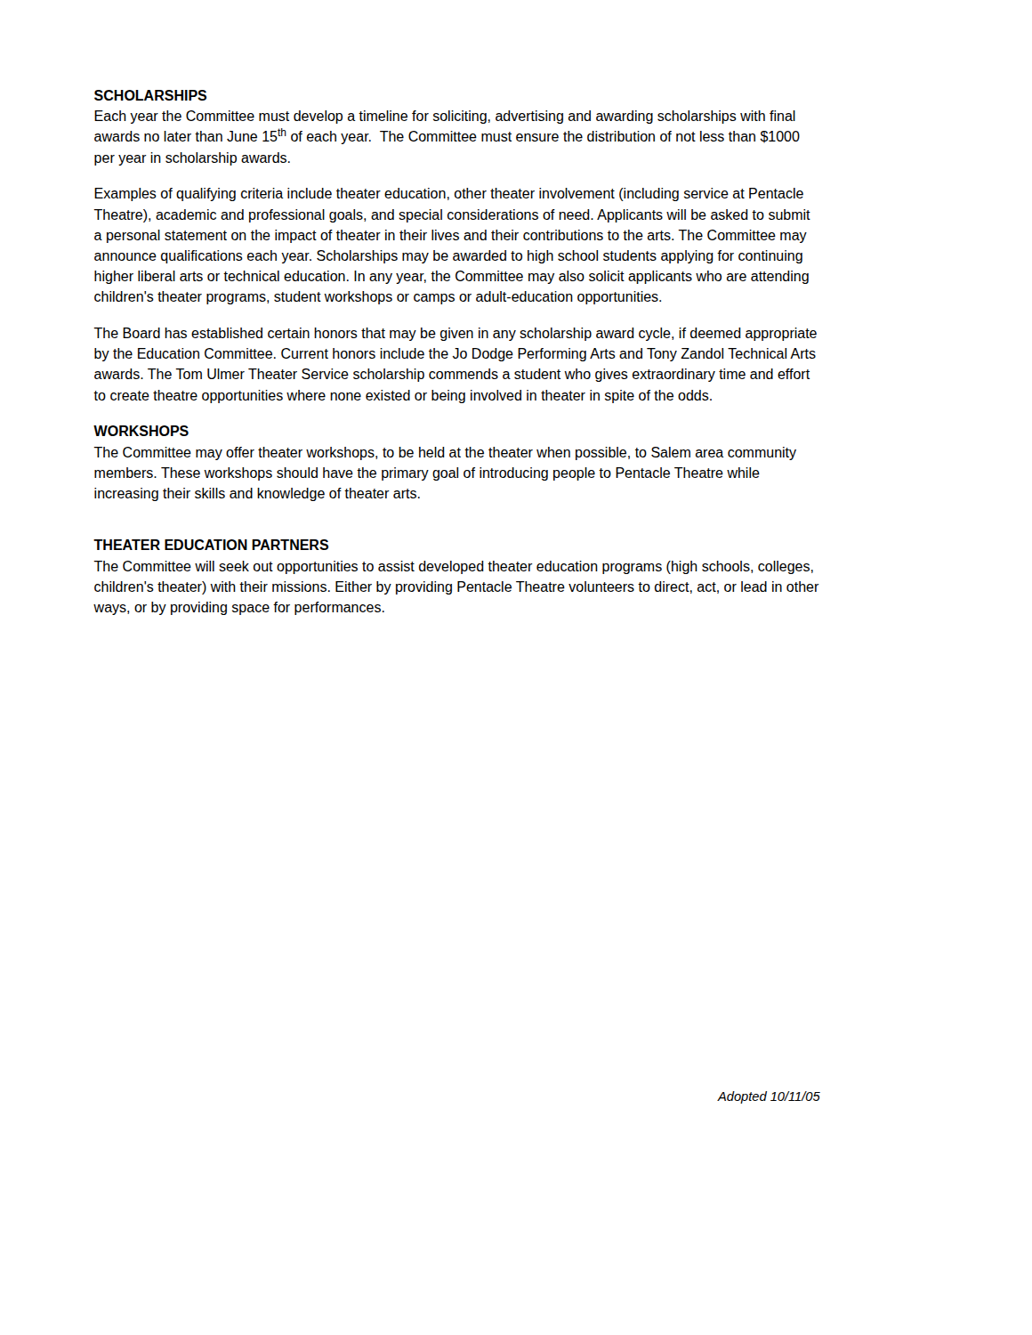Scholarships
Each year the Committee must develop a timeline for soliciting, advertising and awarding scholarships with final awards no later than June 15th of each year. The Committee must ensure the distribution of not less than $1000 per year in scholarship awards.
Examples of qualifying criteria include theater education, other theater involvement (including service at Pentacle Theatre), academic and professional goals, and special considerations of need. Applicants will be asked to submit a personal statement on the impact of theater in their lives and their contributions to the arts. The Committee may announce qualifications each year. Scholarships may be awarded to high school students applying for continuing higher liberal arts or technical education. In any year, the Committee may also solicit applicants who are attending children's theater programs, student workshops or camps or adult-education opportunities.
The Board has established certain honors that may be given in any scholarship award cycle, if deemed appropriate by the Education Committee. Current honors include the Jo Dodge Performing Arts and Tony Zandol Technical Arts awards. The Tom Ulmer Theater Service scholarship commends a student who gives extraordinary time and effort to create theatre opportunities where none existed or being involved in theater in spite of the odds.
Workshops
The Committee may offer theater workshops, to be held at the theater when possible, to Salem area community members. These workshops should have the primary goal of introducing people to Pentacle Theatre while increasing their skills and knowledge of theater arts.
Theater Education Partners
The Committee will seek out opportunities to assist developed theater education programs (high schools, colleges, children's theater) with their missions. Either by providing Pentacle Theatre volunteers to direct, act, or lead in other ways, or by providing space for performances.
Adopted 10/11/05